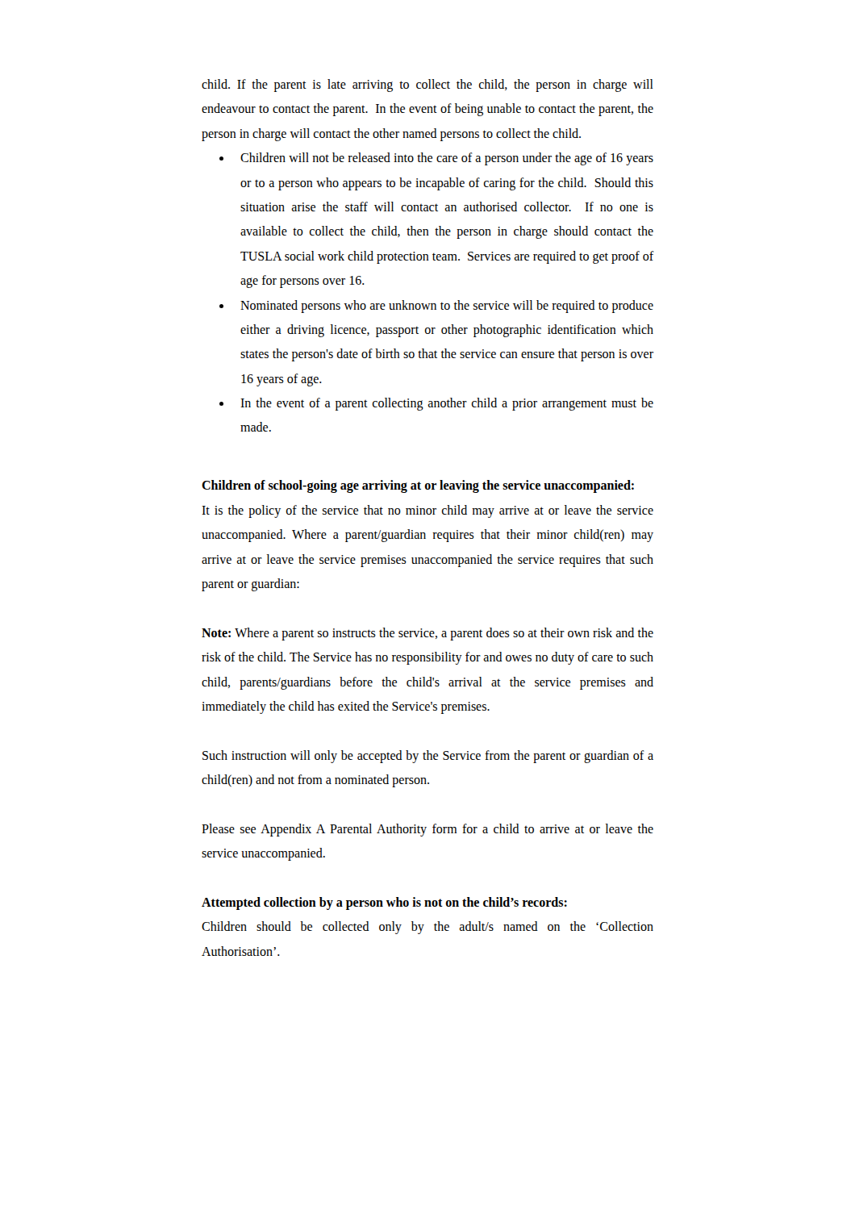child. If the parent is late arriving to collect the child, the person in charge will endeavour to contact the parent. In the event of being unable to contact the parent, the person in charge will contact the other named persons to collect the child.
Children will not be released into the care of a person under the age of 16 years or to a person who appears to be incapable of caring for the child. Should this situation arise the staff will contact an authorised collector. If no one is available to collect the child, then the person in charge should contact the TUSLA social work child protection team. Services are required to get proof of age for persons over 16.
Nominated persons who are unknown to the service will be required to produce either a driving licence, passport or other photographic identification which states the person's date of birth so that the service can ensure that person is over 16 years of age.
In the event of a parent collecting another child a prior arrangement must be made.
Children of school-going age arriving at or leaving the service unaccompanied:
It is the policy of the service that no minor child may arrive at or leave the service unaccompanied. Where a parent/guardian requires that their minor child(ren) may arrive at or leave the service premises unaccompanied the service requires that such parent or guardian:
Note: Where a parent so instructs the service, a parent does so at their own risk and the risk of the child. The Service has no responsibility for and owes no duty of care to such child, parents/guardians before the child's arrival at the service premises and immediately the child has exited the Service's premises.
Such instruction will only be accepted by the Service from the parent or guardian of a child(ren) and not from a nominated person.
Please see Appendix A Parental Authority form for a child to arrive at or leave the service unaccompanied.
Attempted collection by a person who is not on the child’s records:
Children should be collected only by the adult/s named on the ‘Collection Authorisation’.